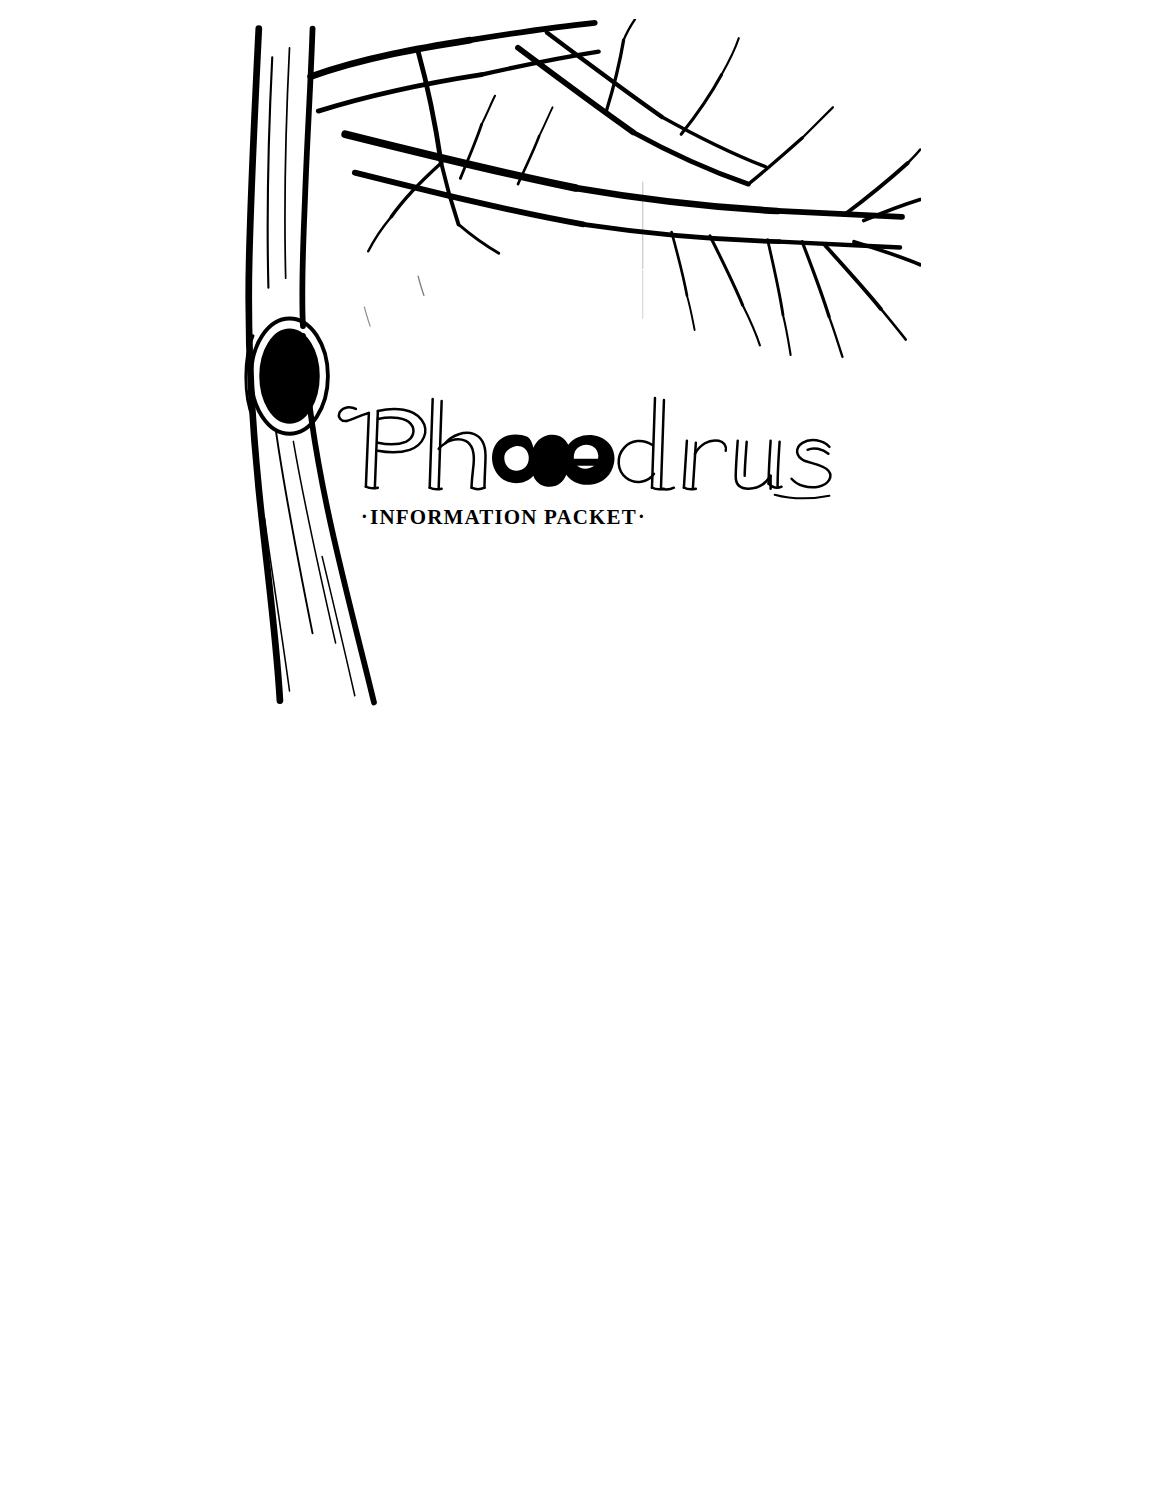·INFORMATION PACKET·